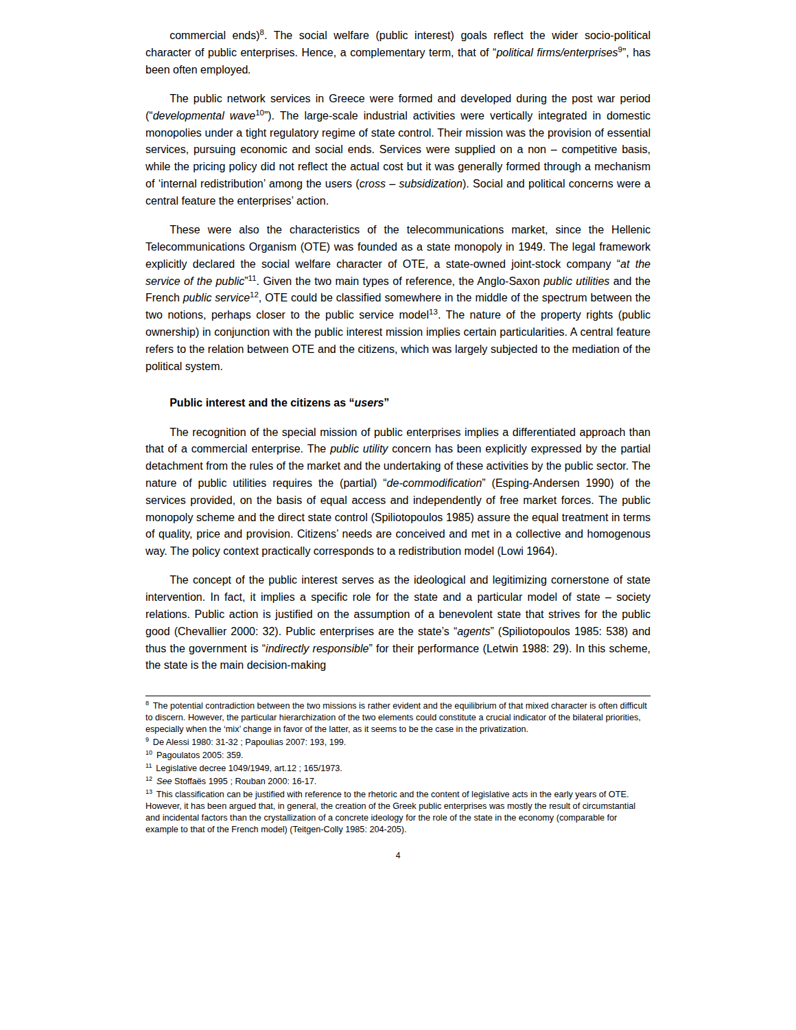commercial ends)8. The social welfare (public interest) goals reflect the wider socio-political character of public enterprises. Hence, a complementary term, that of “political firms/enterprises9”, has been often employed.
The public network services in Greece were formed and developed during the post war period (“developmental wave10”). The large-scale industrial activities were vertically integrated in domestic monopolies under a tight regulatory regime of state control. Their mission was the provision of essential services, pursuing economic and social ends. Services were supplied on a non – competitive basis, while the pricing policy did not reflect the actual cost but it was generally formed through a mechanism of ‘internal redistribution’ among the users (cross – subsidization). Social and political concerns were a central feature the enterprises’ action.
These were also the characteristics of the telecommunications market, since the Hellenic Telecommunications Organism (OTE) was founded as a state monopoly in 1949. The legal framework explicitly declared the social welfare character of OTE, a state-owned joint-stock company “at the service of the public”11. Given the two main types of reference, the Anglo-Saxon public utilities and the French public service12, OTE could be classified somewhere in the middle of the spectrum between the two notions, perhaps closer to the public service model13. The nature of the property rights (public ownership) in conjunction with the public interest mission implies certain particularities. A central feature refers to the relation between OTE and the citizens, which was largely subjected to the mediation of the political system.
Public interest and the citizens as “users”
The recognition of the special mission of public enterprises implies a differentiated approach than that of a commercial enterprise. The public utility concern has been explicitly expressed by the partial detachment from the rules of the market and the undertaking of these activities by the public sector. The nature of public utilities requires the (partial) “de-commodification” (Esping-Andersen 1990) of the services provided, on the basis of equal access and independently of free market forces. The public monopoly scheme and the direct state control (Spiliotopoulos 1985) assure the equal treatment in terms of quality, price and provision. Citizens’ needs are conceived and met in a collective and homogenous way. The policy context practically corresponds to a redistribution model (Lowi 1964).
The concept of the public interest serves as the ideological and legitimizing cornerstone of state intervention. In fact, it implies a specific role for the state and a particular model of state – society relations. Public action is justified on the assumption of a benevolent state that strives for the public good (Chevallier 2000: 32). Public enterprises are the state’s “agents” (Spiliotopoulos 1985: 538) and thus the government is “indirectly responsible” for their performance (Letwin 1988: 29). In this scheme, the state is the main decision-making
8 The potential contradiction between the two missions is rather evident and the equilibrium of that mixed character is often difficult to discern. However, the particular hierarchization of the two elements could constitute a crucial indicator of the bilateral priorities, especially when the ‘mix’ change in favor of the latter, as it seems to be the case in the privatization.
9 De Alessi 1980: 31-32 ; Papoulias 2007: 193, 199.
10 Pagoulatos 2005: 359.
11 Legislative decree 1049/1949, art.12 ; 165/1973.
12 See Stoffaës 1995 ; Rouban 2000: 16-17.
13 This classification can be justified with reference to the rhetoric and the content of legislative acts in the early years of OTE. However, it has been argued that, in general, the creation of the Greek public enterprises was mostly the result of circumstantial and incidental factors than the crystallization of a concrete ideology for the role of the state in the economy (comparable for example to that of the French model) (Teitgen-Colly 1985: 204-205).
4